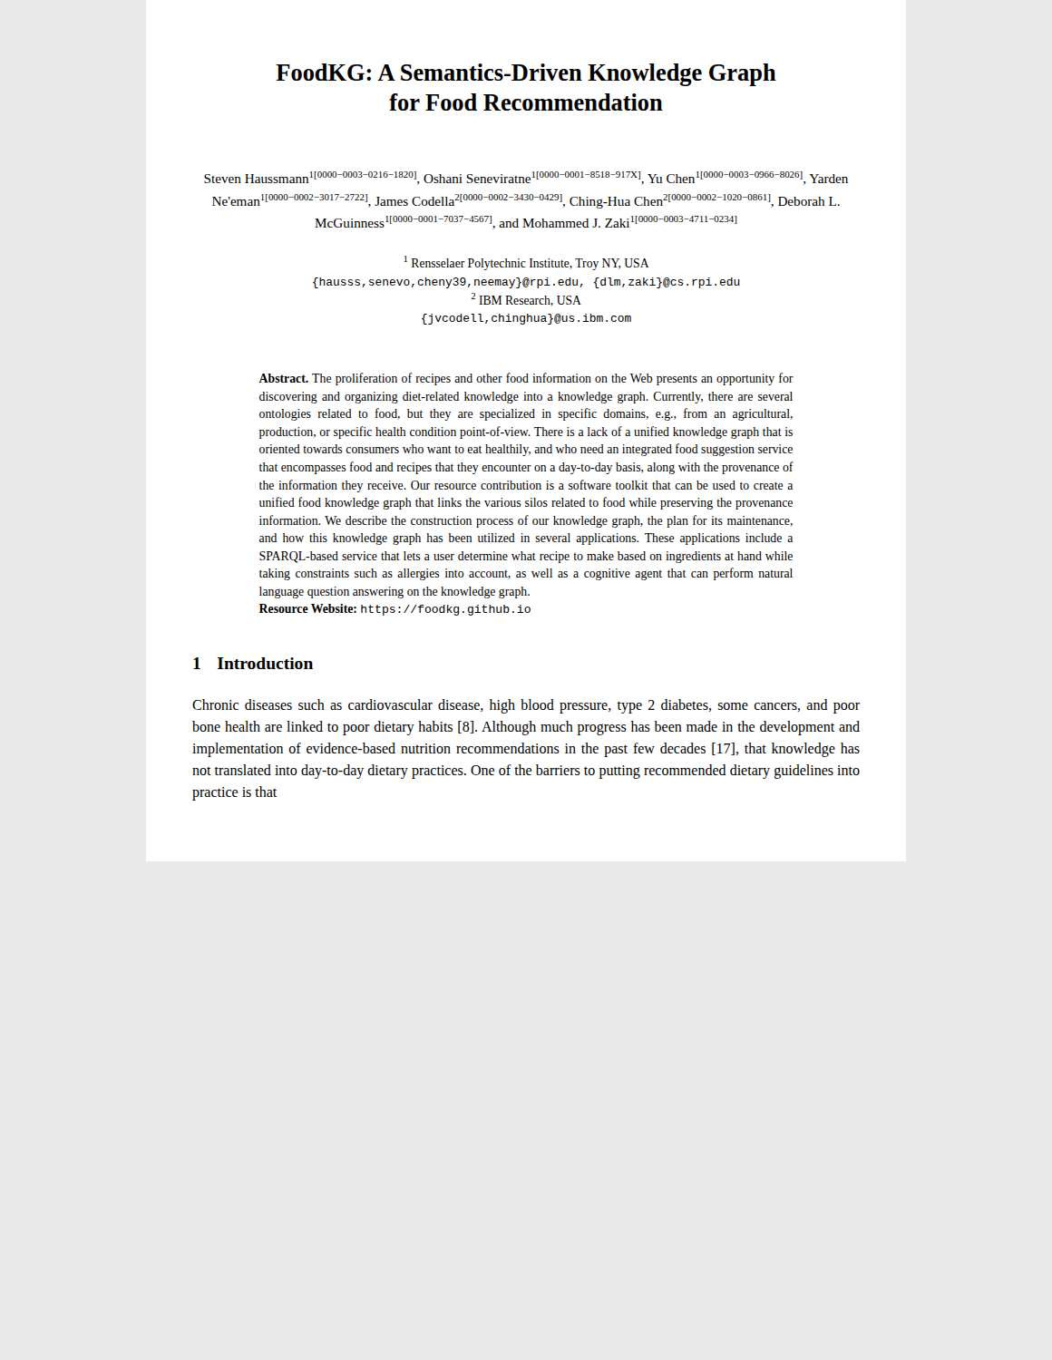FoodKG: A Semantics-Driven Knowledge Graph
for Food Recommendation
Steven Haussmann1[0000−0003−0216−1820], Oshani Seneviratne1[0000−0001−8518−917X], Yu Chen1[0000−0003−0966−8026], Yarden Ne'eman1[0000−0002−3017−2722], James Codella2[0000−0002−3430−0429], Ching-Hua Chen2[0000−0002−1020−0861], Deborah L. McGuinness1[0000−0001−7037−4567], and Mohammed J. Zaki1[0000−0003−4711−0234]
1 Rensselaer Polytechnic Institute, Troy NY, USA
{hausss,senevo,cheny39,neemay}@rpi.edu, {dlm,zaki}@cs.rpi.edu
2 IBM Research, USA
{jvcodell,chinghua}@us.ibm.com
Abstract. The proliferation of recipes and other food information on the Web presents an opportunity for discovering and organizing diet-related knowledge into a knowledge graph. Currently, there are several ontologies related to food, but they are specialized in specific domains, e.g., from an agricultural, production, or specific health condition point-of-view. There is a lack of a unified knowledge graph that is oriented towards consumers who want to eat healthily, and who need an integrated food suggestion service that encompasses food and recipes that they encounter on a day-to-day basis, along with the provenance of the information they receive. Our resource contribution is a software toolkit that can be used to create a unified food knowledge graph that links the various silos related to food while preserving the provenance information. We describe the construction process of our knowledge graph, the plan for its maintenance, and how this knowledge graph has been utilized in several applications. These applications include a SPARQL-based service that lets a user determine what recipe to make based on ingredients at hand while taking constraints such as allergies into account, as well as a cognitive agent that can perform natural language question answering on the knowledge graph.
Resource Website: https://foodkg.github.io
1 Introduction
Chronic diseases such as cardiovascular disease, high blood pressure, type 2 diabetes, some cancers, and poor bone health are linked to poor dietary habits [8]. Although much progress has been made in the development and implementation of evidence-based nutrition recommendations in the past few decades [17], that knowledge has not translated into day-to-day dietary practices. One of the barriers to putting recommended dietary guidelines into practice is that